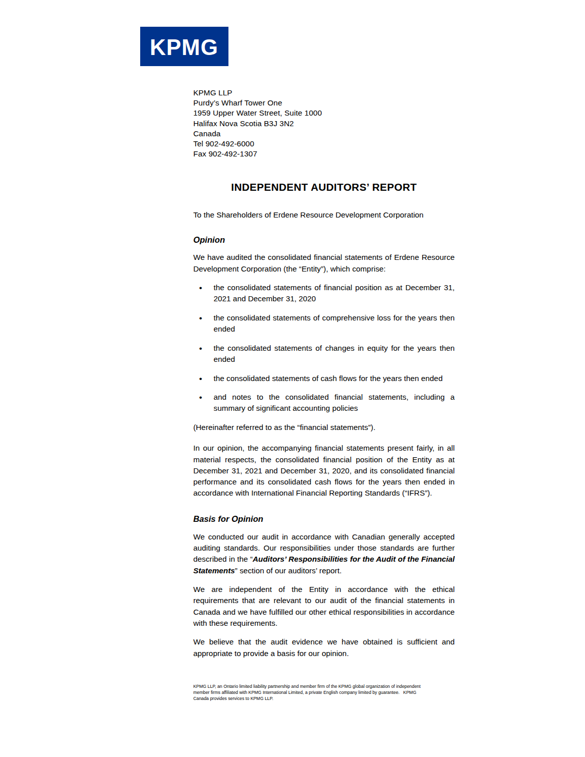KPMG
KPMG LLP
Purdy’s Wharf Tower One
1959 Upper Water Street, Suite 1000
Halifax Nova Scotia B3J 3N2
Canada
Tel 902-492-6000
Fax 902-492-1307
INDEPENDENT AUDITORS’ REPORT
To the Shareholders of Erdene Resource Development Corporation
Opinion
We have audited the consolidated financial statements of Erdene Resource Development Corporation (the “Entity”), which comprise:
the consolidated statements of financial position as at December 31, 2021 and December 31, 2020
the consolidated statements of comprehensive loss for the years then ended
the consolidated statements of changes in equity for the years then ended
the consolidated statements of cash flows for the years then ended
and notes to the consolidated financial statements, including a summary of significant accounting policies
(Hereinafter referred to as the “financial statements”).
In our opinion, the accompanying financial statements present fairly, in all material respects, the consolidated financial position of the Entity as at December 31, 2021 and December 31, 2020, and its consolidated financial performance and its consolidated cash flows for the years then ended in accordance with International Financial Reporting Standards (“IFRS”).
Basis for Opinion
We conducted our audit in accordance with Canadian generally accepted auditing standards. Our responsibilities under those standards are further described in the “Auditors’ Responsibilities for the Audit of the Financial Statements” section of our auditors’ report.
We are independent of the Entity in accordance with the ethical requirements that are relevant to our audit of the financial statements in Canada and we have fulfilled our other ethical responsibilities in accordance with these requirements.
We believe that the audit evidence we have obtained is sufficient and appropriate to provide a basis for our opinion.
KPMG LLP, an Ontario limited liability partnership and member firm of the KPMG global organization of independent
member firms affiliated with KPMG International Limited, a private English company limited by guarantee. KPMG
Canada provides services to KPMG LLP.